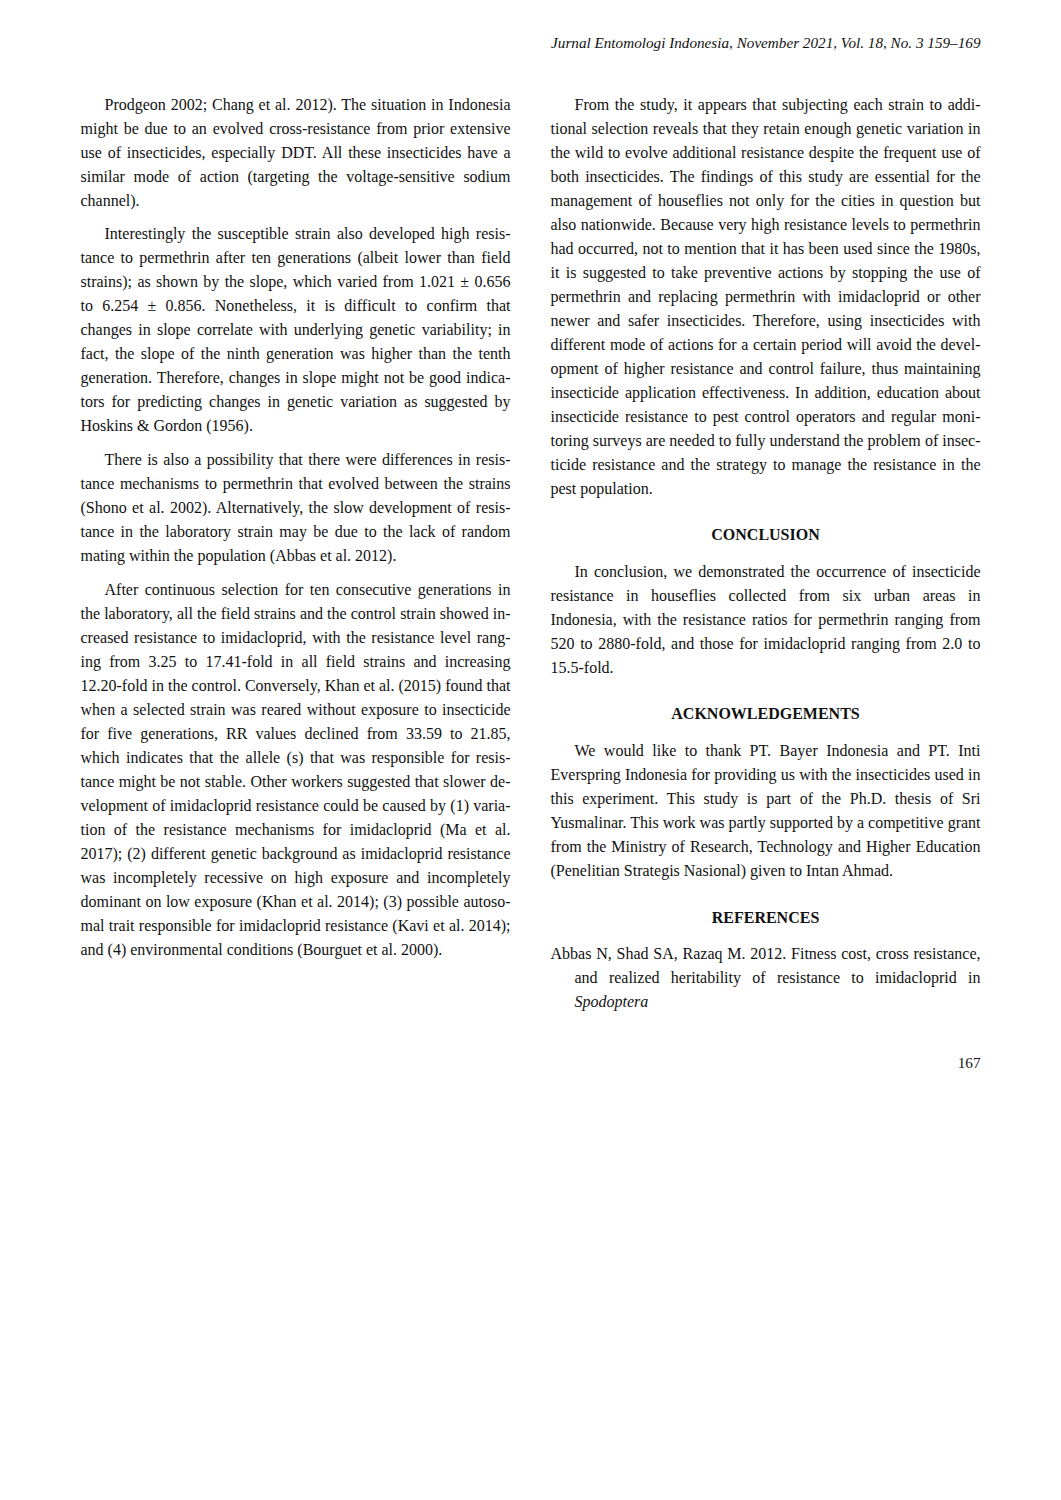Jurnal Entomologi Indonesia, November 2021, Vol. 18, No. 3 159–169
Prodgeon 2002; Chang et al. 2012). The situation in Indonesia might be due to an evolved cross-resistance from prior extensive use of insecticides, especially DDT. All these insecticides have a similar mode of action (targeting the voltage-sensitive sodium channel).
Interestingly the susceptible strain also developed high resistance to permethrin after ten generations (albeit lower than field strains); as shown by the slope, which varied from 1.021 ± 0.656 to 6.254 ± 0.856. Nonetheless, it is difficult to confirm that changes in slope correlate with underlying genetic variability; in fact, the slope of the ninth generation was higher than the tenth generation. Therefore, changes in slope might not be good indicators for predicting changes in genetic variation as suggested by Hoskins & Gordon (1956).
There is also a possibility that there were differences in resistance mechanisms to permethrin that evolved between the strains (Shono et al. 2002). Alternatively, the slow development of resistance in the laboratory strain may be due to the lack of random mating within the population (Abbas et al. 2012).
After continuous selection for ten consecutive generations in the laboratory, all the field strains and the control strain showed increased resistance to imidacloprid, with the resistance level ranging from 3.25 to 17.41-fold in all field strains and increasing 12.20-fold in the control. Conversely, Khan et al. (2015) found that when a selected strain was reared without exposure to insecticide for five generations, RR values declined from 33.59 to 21.85, which indicates that the allele (s) that was responsible for resistance might be not stable. Other workers suggested that slower development of imidacloprid resistance could be caused by (1) variation of the resistance mechanisms for imidacloprid (Ma et al. 2017); (2) different genetic background as imidacloprid resistance was incompletely recessive on high exposure and incompletely dominant on low exposure (Khan et al. 2014); (3) possible autosomal trait responsible for imidacloprid resistance (Kavi et al. 2014); and (4) environmental conditions (Bourguet et al. 2000).
From the study, it appears that subjecting each strain to additional selection reveals that they retain enough genetic variation in the wild to evolve additional resistance despite the frequent use of both insecticides. The findings of this study are essential for the management of houseflies not only for the cities in question but also nationwide. Because very high resistance levels to permethrin had occurred, not to mention that it has been used since the 1980s, it is suggested to take preventive actions by stopping the use of permethrin and replacing permethrin with imidacloprid or other newer and safer insecticides. Therefore, using insecticides with different mode of actions for a certain period will avoid the development of higher resistance and control failure, thus maintaining insecticide application effectiveness. In addition, education about insecticide resistance to pest control operators and regular monitoring surveys are needed to fully understand the problem of insecticide resistance and the strategy to manage the resistance in the pest population.
Conclusion
In conclusion, we demonstrated the occurrence of insecticide resistance in houseflies collected from six urban areas in Indonesia, with the resistance ratios for permethrin ranging from 520 to 2880-fold, and those for imidacloprid ranging from 2.0 to 15.5-fold.
Acknowledgements
We would like to thank PT. Bayer Indonesia and PT. Inti Everspring Indonesia for providing us with the insecticides used in this experiment. This study is part of the Ph.D. thesis of Sri Yusmalinar. This work was partly supported by a competitive grant from the Ministry of Research, Technology and Higher Education (Penelitian Strategis Nasional) given to Intan Ahmad.
References
Abbas N, Shad SA, Razaq M. 2012. Fitness cost, cross resistance, and realized heritability of resistance to imidacloprid in Spodoptera
167